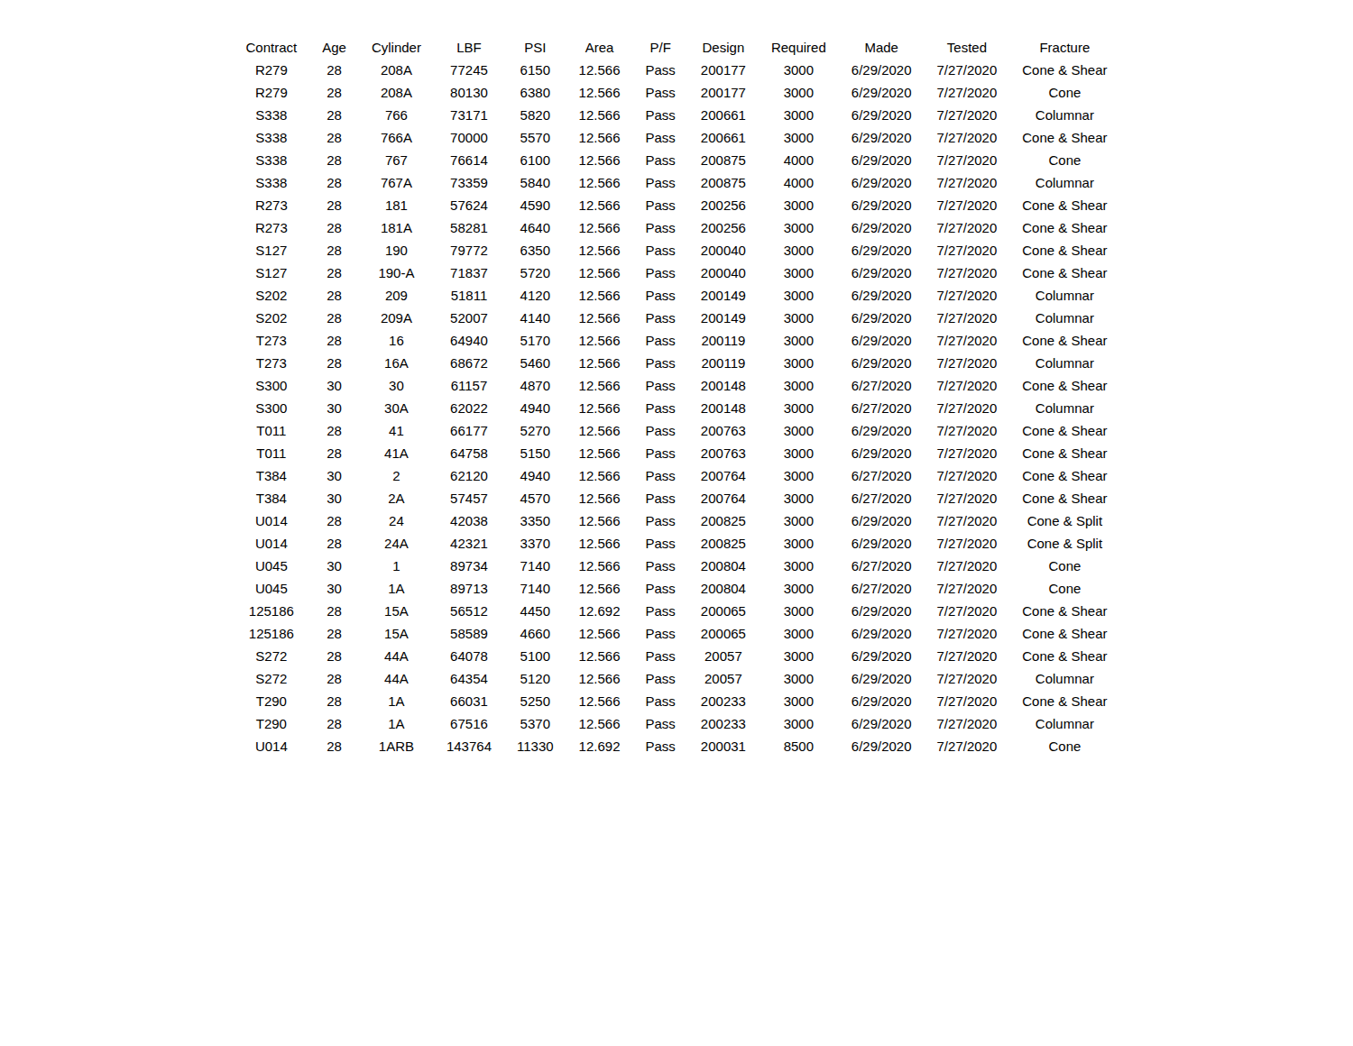| Contract | Age | Cylinder | LBF | PSI | Area | P/F | Design | Required | Made | Tested | Fracture |
| --- | --- | --- | --- | --- | --- | --- | --- | --- | --- | --- | --- |
| R279 | 28 | 208A | 77245 | 6150 | 12.566 | Pass | 200177 | 3000 | 6/29/2020 | 7/27/2020 | Cone & Shear |
| R279 | 28 | 208A | 80130 | 6380 | 12.566 | Pass | 200177 | 3000 | 6/29/2020 | 7/27/2020 | Cone |
| S338 | 28 | 766 | 73171 | 5820 | 12.566 | Pass | 200661 | 3000 | 6/29/2020 | 7/27/2020 | Columnar |
| S338 | 28 | 766A | 70000 | 5570 | 12.566 | Pass | 200661 | 3000 | 6/29/2020 | 7/27/2020 | Cone & Shear |
| S338 | 28 | 767 | 76614 | 6100 | 12.566 | Pass | 200875 | 4000 | 6/29/2020 | 7/27/2020 | Cone |
| S338 | 28 | 767A | 73359 | 5840 | 12.566 | Pass | 200875 | 4000 | 6/29/2020 | 7/27/2020 | Columnar |
| R273 | 28 | 181 | 57624 | 4590 | 12.566 | Pass | 200256 | 3000 | 6/29/2020 | 7/27/2020 | Cone & Shear |
| R273 | 28 | 181A | 58281 | 4640 | 12.566 | Pass | 200256 | 3000 | 6/29/2020 | 7/27/2020 | Cone & Shear |
| S127 | 28 | 190 | 79772 | 6350 | 12.566 | Pass | 200040 | 3000 | 6/29/2020 | 7/27/2020 | Cone & Shear |
| S127 | 28 | 190-A | 71837 | 5720 | 12.566 | Pass | 200040 | 3000 | 6/29/2020 | 7/27/2020 | Cone & Shear |
| S202 | 28 | 209 | 51811 | 4120 | 12.566 | Pass | 200149 | 3000 | 6/29/2020 | 7/27/2020 | Columnar |
| S202 | 28 | 209A | 52007 | 4140 | 12.566 | Pass | 200149 | 3000 | 6/29/2020 | 7/27/2020 | Columnar |
| T273 | 28 | 16 | 64940 | 5170 | 12.566 | Pass | 200119 | 3000 | 6/29/2020 | 7/27/2020 | Cone & Shear |
| T273 | 28 | 16A | 68672 | 5460 | 12.566 | Pass | 200119 | 3000 | 6/29/2020 | 7/27/2020 | Columnar |
| S300 | 30 | 30 | 61157 | 4870 | 12.566 | Pass | 200148 | 3000 | 6/27/2020 | 7/27/2020 | Cone & Shear |
| S300 | 30 | 30A | 62022 | 4940 | 12.566 | Pass | 200148 | 3000 | 6/27/2020 | 7/27/2020 | Columnar |
| T011 | 28 | 41 | 66177 | 5270 | 12.566 | Pass | 200763 | 3000 | 6/29/2020 | 7/27/2020 | Cone & Shear |
| T011 | 28 | 41A | 64758 | 5150 | 12.566 | Pass | 200763 | 3000 | 6/29/2020 | 7/27/2020 | Cone & Shear |
| T384 | 30 | 2 | 62120 | 4940 | 12.566 | Pass | 200764 | 3000 | 6/27/2020 | 7/27/2020 | Cone & Shear |
| T384 | 30 | 2A | 57457 | 4570 | 12.566 | Pass | 200764 | 3000 | 6/27/2020 | 7/27/2020 | Cone & Shear |
| U014 | 28 | 24 | 42038 | 3350 | 12.566 | Pass | 200825 | 3000 | 6/29/2020 | 7/27/2020 | Cone & Split |
| U014 | 28 | 24A | 42321 | 3370 | 12.566 | Pass | 200825 | 3000 | 6/29/2020 | 7/27/2020 | Cone & Split |
| U045 | 30 | 1 | 89734 | 7140 | 12.566 | Pass | 200804 | 3000 | 6/27/2020 | 7/27/2020 | Cone |
| U045 | 30 | 1A | 89713 | 7140 | 12.566 | Pass | 200804 | 3000 | 6/27/2020 | 7/27/2020 | Cone |
| 125186 | 28 | 15A | 56512 | 4450 | 12.692 | Pass | 200065 | 3000 | 6/29/2020 | 7/27/2020 | Cone & Shear |
| 125186 | 28 | 15A | 58589 | 4660 | 12.566 | Pass | 200065 | 3000 | 6/29/2020 | 7/27/2020 | Cone & Shear |
| S272 | 28 | 44A | 64078 | 5100 | 12.566 | Pass | 20057 | 3000 | 6/29/2020 | 7/27/2020 | Cone & Shear |
| S272 | 28 | 44A | 64354 | 5120 | 12.566 | Pass | 20057 | 3000 | 6/29/2020 | 7/27/2020 | Columnar |
| T290 | 28 | 1A | 66031 | 5250 | 12.566 | Pass | 200233 | 3000 | 6/29/2020 | 7/27/2020 | Cone & Shear |
| T290 | 28 | 1A | 67516 | 5370 | 12.566 | Pass | 200233 | 3000 | 6/29/2020 | 7/27/2020 | Columnar |
| U014 | 28 | 1ARB | 143764 | 11330 | 12.692 | Pass | 200031 | 8500 | 6/29/2020 | 7/27/2020 | Cone |